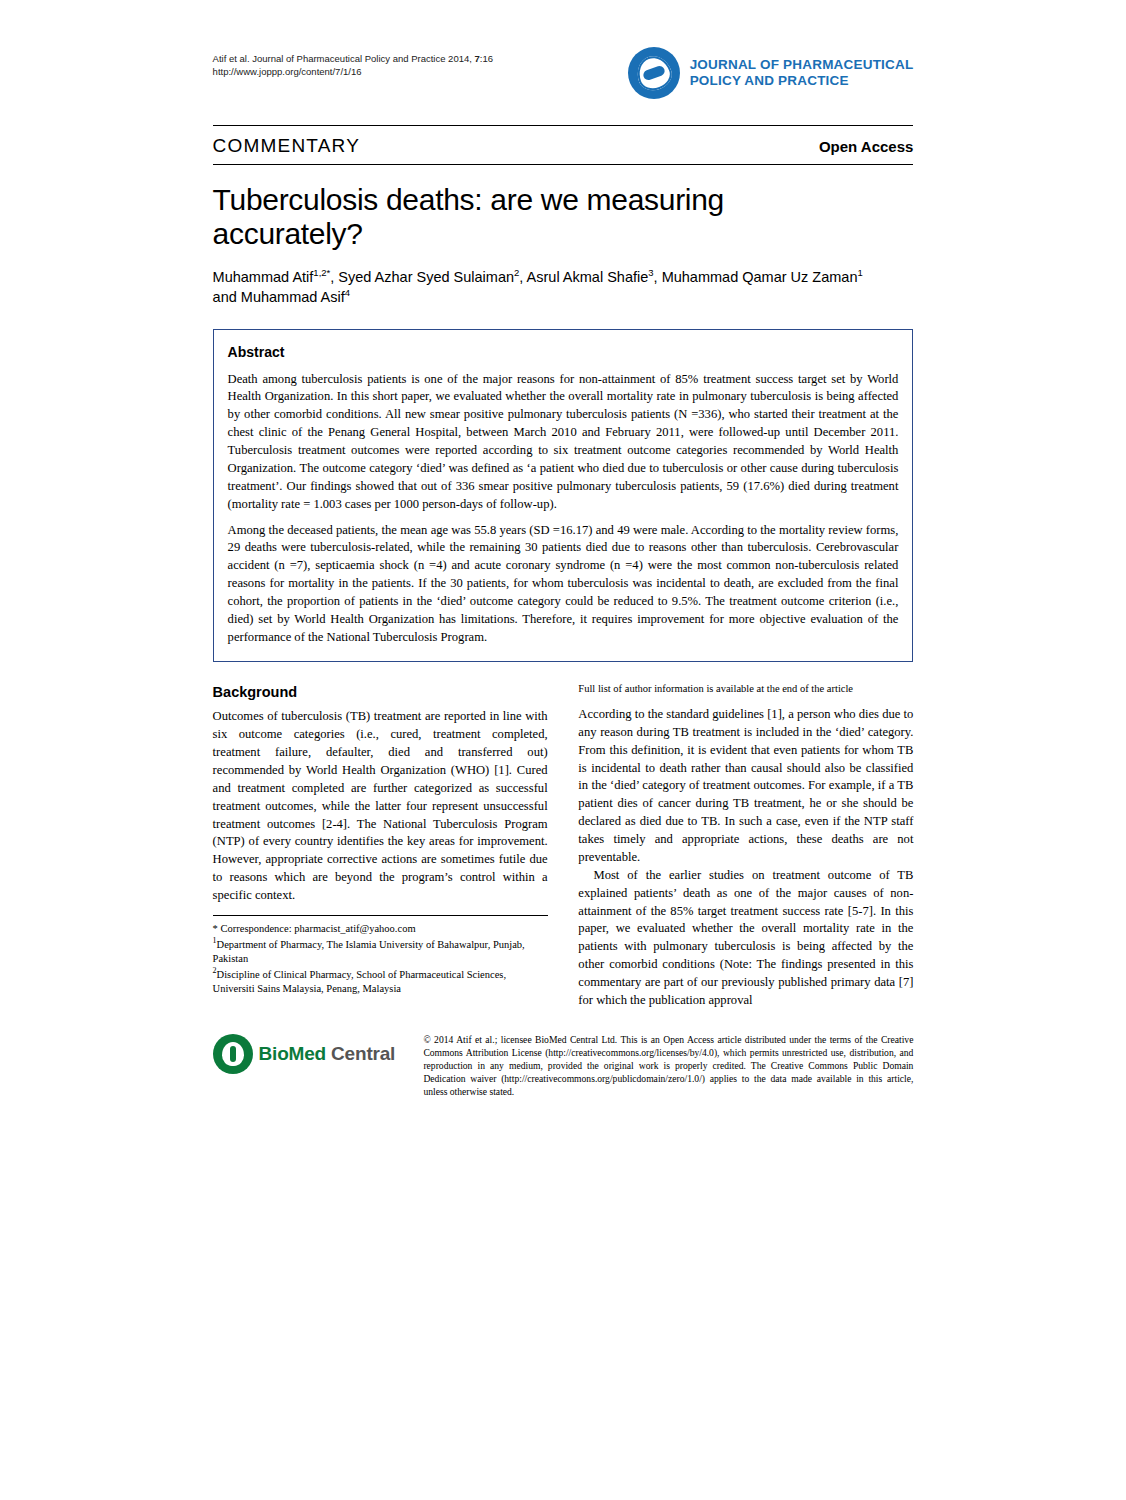Atif et al. Journal of Pharmaceutical Policy and Practice 2014, 7:16
http://www.joppp.org/content/7/1/16
JOURNAL OF PHARMACEUTICAL POLICY AND PRACTICE
COMMENTARY
Open Access
Tuberculosis deaths: are we measuring
accurately?
Muhammad Atif1,2*, Syed Azhar Syed Sulaiman2, Asrul Akmal Shafie3, Muhammad Qamar Uz Zaman1
and Muhammad Asif4
Abstract
Death among tuberculosis patients is one of the major reasons for non-attainment of 85% treatment success target set by World Health Organization. In this short paper, we evaluated whether the overall mortality rate in pulmonary tuberculosis is being affected by other comorbid conditions. All new smear positive pulmonary tuberculosis patients (N =336), who started their treatment at the chest clinic of the Penang General Hospital, between March 2010 and February 2011, were followed-up until December 2011. Tuberculosis treatment outcomes were reported according to six treatment outcome categories recommended by World Health Organization. The outcome category ‘died’ was defined as ‘a patient who died due to tuberculosis or other cause during tuberculosis treatment’. Our findings showed that out of 336 smear positive pulmonary tuberculosis patients, 59 (17.6%) died during treatment (mortality rate = 1.003 cases per 1000 person-days of follow-up).
Among the deceased patients, the mean age was 55.8 years (SD =16.17) and 49 were male. According to the mortality review forms, 29 deaths were tuberculosis-related, while the remaining 30 patients died due to reasons other than tuberculosis. Cerebrovascular accident (n =7), septicaemia shock (n =4) and acute coronary syndrome (n =4) were the most common non-tuberculosis related reasons for mortality in the patients. If the 30 patients, for whom tuberculosis was incidental to death, are excluded from the final cohort, the proportion of patients in the ‘died’ outcome category could be reduced to 9.5%. The treatment outcome criterion (i.e., died) set by World Health Organization has limitations. Therefore, it requires improvement for more objective evaluation of the performance of the National Tuberculosis Program.
Background
Outcomes of tuberculosis (TB) treatment are reported in line with six outcome categories (i.e., cured, treatment completed, treatment failure, defaulter, died and transferred out) recommended by World Health Organization (WHO) [1]. Cured and treatment completed are further categorized as successful treatment outcomes, while the latter four represent unsuccessful treatment outcomes [2-4]. The National Tuberculosis Program (NTP) of every country identifies the key areas for improvement. However, appropriate corrective actions are sometimes futile due to reasons which are beyond the program’s control within a specific context.
* Correspondence: pharmacist_atif@yahoo.com
1Department of Pharmacy, The Islamia University of Bahawalpur, Punjab, Pakistan
2Discipline of Clinical Pharmacy, School of Pharmaceutical Sciences, Universiti Sains Malaysia, Penang, Malaysia
Full list of author information is available at the end of the article
According to the standard guidelines [1], a person who dies due to any reason during TB treatment is included in the ‘died’ category. From this definition, it is evident that even patients for whom TB is incidental to death rather than causal should also be classified in the ‘died’ category of treatment outcomes. For example, if a TB patient dies of cancer during TB treatment, he or she should be declared as died due to TB. In such a case, even if the NTP staff takes timely and appropriate actions, these deaths are not preventable.
Most of the earlier studies on treatment outcome of TB explained patients’ death as one of the major causes of non-attainment of the 85% target treatment success rate [5-7]. In this paper, we evaluated whether the overall mortality rate in the patients with pulmonary tuberculosis is being affected by the other comorbid conditions (Note: The findings presented in this commentary are part of our previously published primary data [7] for which the publication approval
BioMed Central
© 2014 Atif et al.; licensee BioMed Central Ltd. This is an Open Access article distributed under the terms of the Creative Commons Attribution License (http://creativecommons.org/licenses/by/4.0), which permits unrestricted use, distribution, and reproduction in any medium, provided the original work is properly credited. The Creative Commons Public Domain Dedication waiver (http://creativecommons.org/publicdomain/zero/1.0/) applies to the data made available in this article, unless otherwise stated.